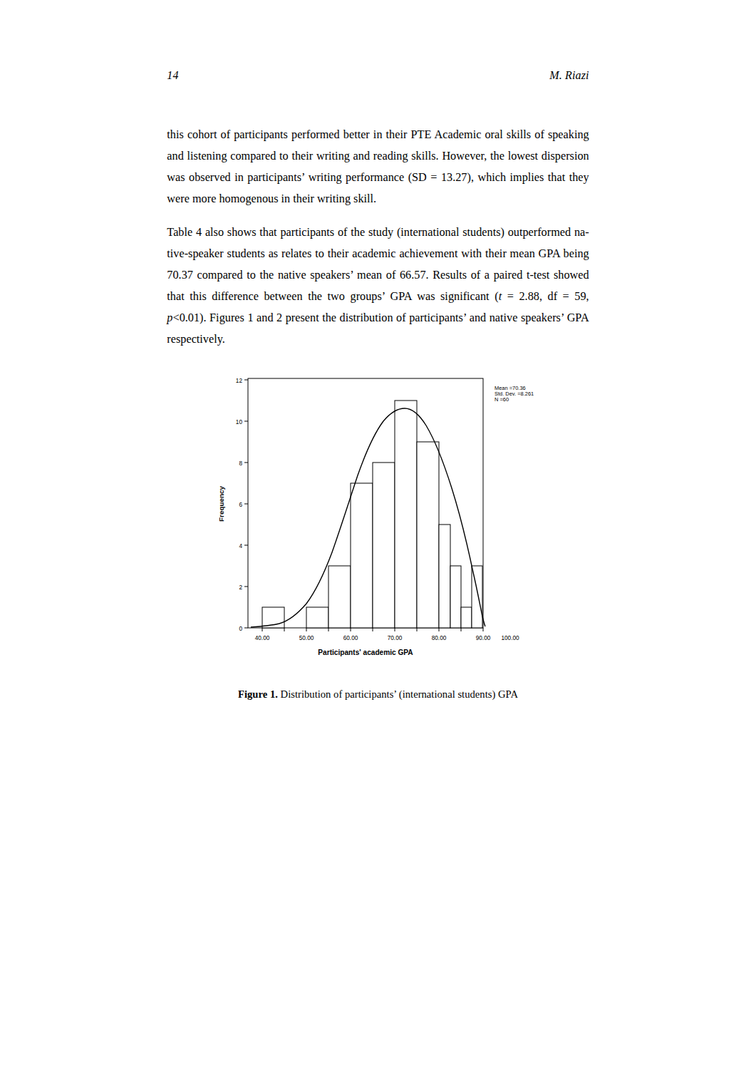14 M. Riazi
this cohort of participants performed better in their PTE Academic oral skills of speaking and listening compared to their writing and reading skills. However, the lowest dispersion was observed in participants’ writing performance (SD = 13.27), which implies that they were more homogenous in their writing skill.
Table 4 also shows that participants of the study (international students) outperformed native-speaker students as relates to their academic achievement with their mean GPA being 70.37 compared to the native speakers’ mean of 66.57. Results of a paired t-test showed that this difference between the two groups’ GPA was significant (t = 2.88, df = 59, p<0.01). Figures 1 and 2 present the distribution of participants’ and native speakers’ GPA respectively.
12 10 8 6 4 2 0 Frequency 40.00 50.00 60.00 70.00 80.00 90.00 100.00 Participants' academic GPA Mean =70.36 Std. Dev. =8.261 N =60
Figure 1. Distribution of participants’ (international students) GPA